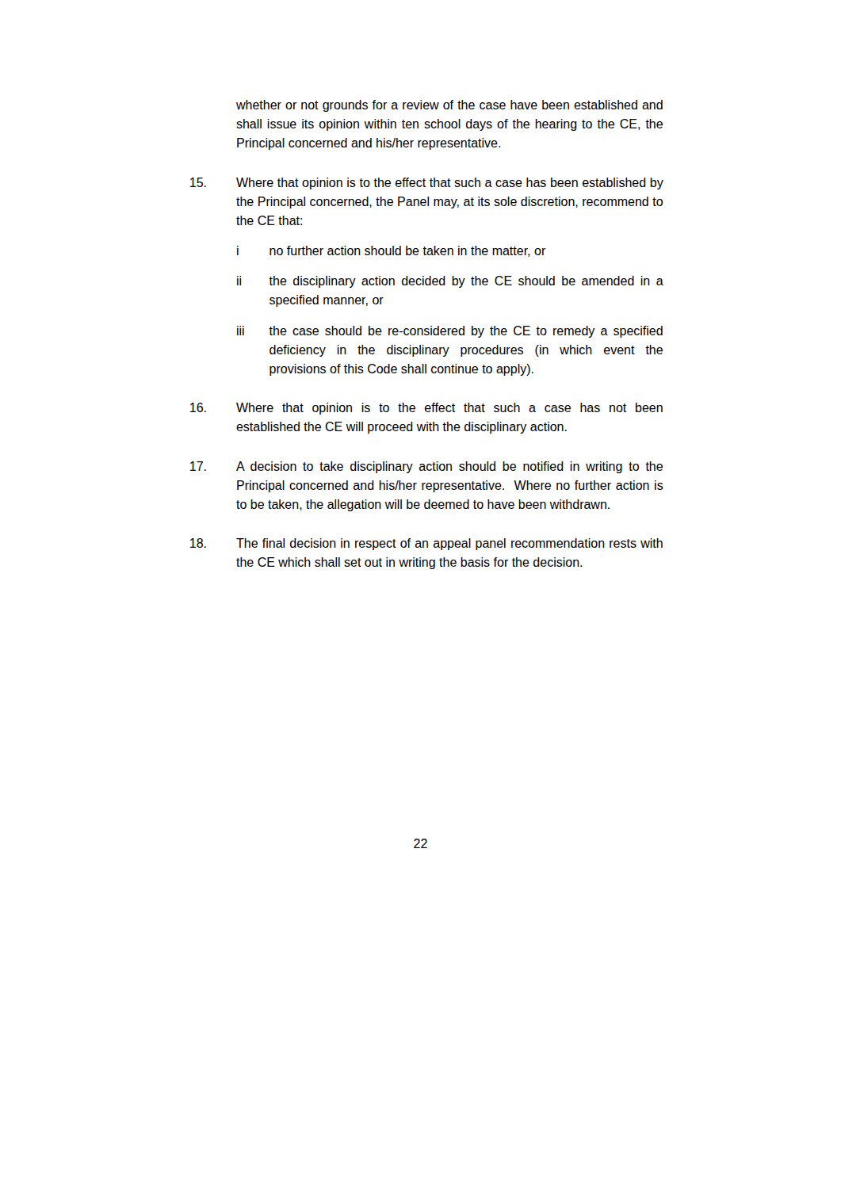whether or not grounds for a review of the case have been established and shall issue its opinion within ten school days of the hearing to the CE, the Principal concerned and his/her representative.
15. Where that opinion is to the effect that such a case has been established by the Principal concerned, the Panel may, at its sole discretion, recommend to the CE that:
ino further action should be taken in the matter, or
iithe disciplinary action decided by the CE should be amended in a specified manner, or
iiithe case should be re-considered by the CE to remedy a specified deficiency in the disciplinary procedures (in which event the provisions of this Code shall continue to apply).
16. Where that opinion is to the effect that such a case has not been established the CE will proceed with the disciplinary action.
17. A decision to take disciplinary action should be notified in writing to the Principal concerned and his/her representative. Where no further action is to be taken, the allegation will be deemed to have been withdrawn.
18. The final decision in respect of an appeal panel recommendation rests with the CE which shall set out in writing the basis for the decision.
22